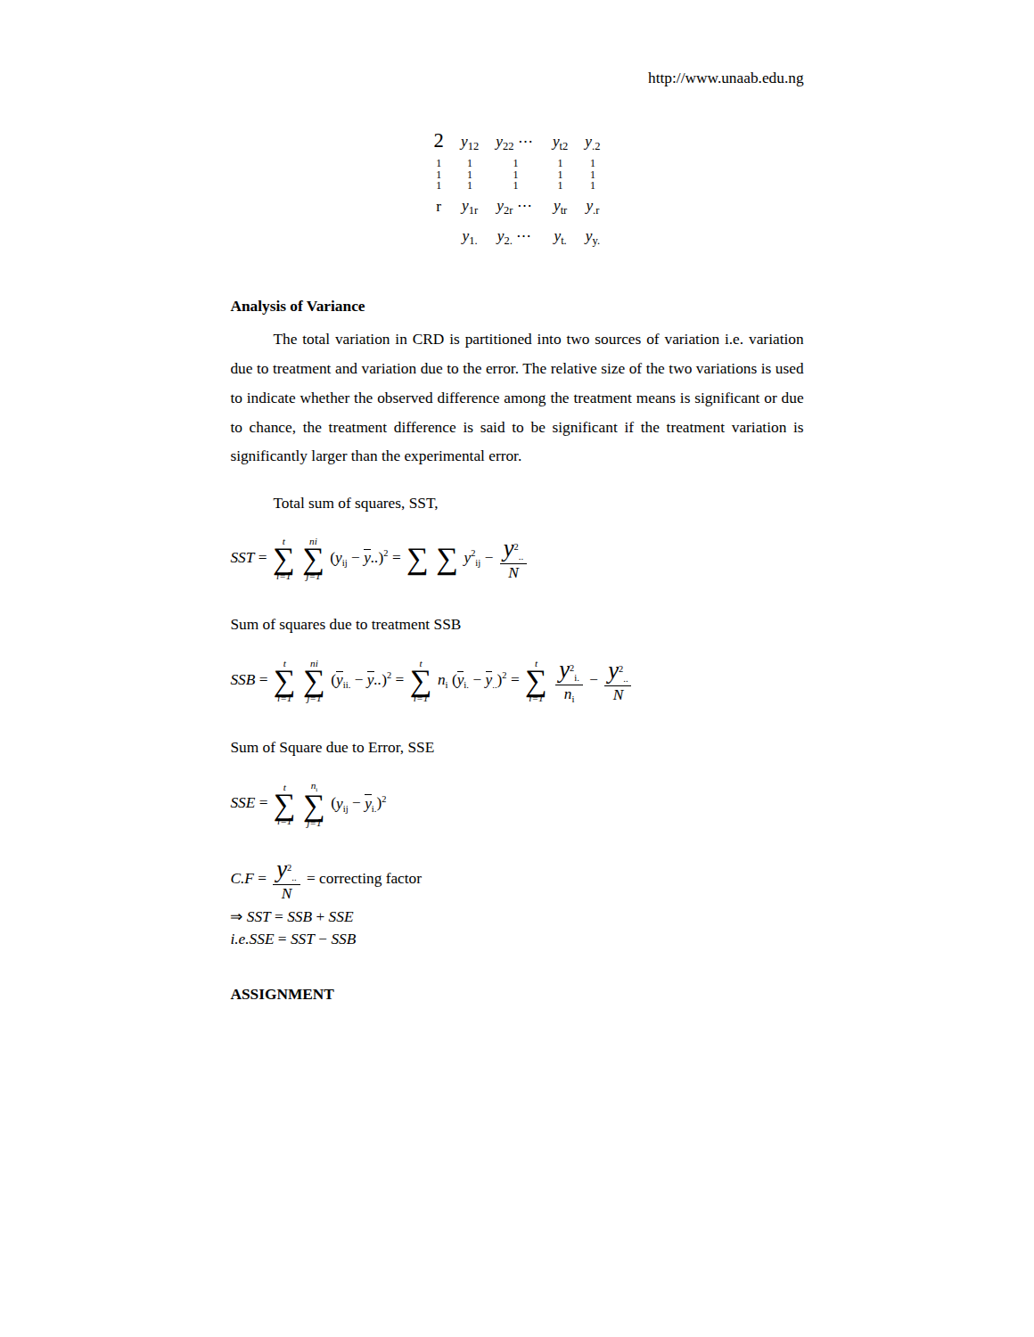http://www.unaab.edu.ng
| 2 | y 12 | y 22 ⋯ | y t2 | y .2 |
| 1 1 1 | 1 1 1 | 1 1 1 | 1 1 1 | 1 1 1 |
| r | y 1r | y 2r ⋯ | y tr | y .r |
| | y 1. | y 2. ⋯ | y t. | y y. |
Analysis of Variance
The total variation in CRD is partitioned into two sources of variation i.e. variation due to treatment and variation due to the error. The relative size of the two variations is used to indicate whether the observed difference among the treatment means is significant or due to chance, the treatment difference is said to be significant if the treatment variation is significantly larger than the experimental error.
Total sum of squares, SST,
SST = t ∑ i=1 ni ∑ j=1 (yij − y..) 2 = ∑ ∑ y2 ij − y 2.. N
Sum of squares due to treatment SSB
SSB = t ∑ i=1 ni ∑ j=1 (yii. − y..) 2 = t ∑ i=1 ni (yi. − y..) 2 = t ∑ i=1 y 2 i. ni − y 2.. N
Sum of Square due to Error, SSE
SSE = t ∑ i=1 ni ∑ j=1 (yij − yi.) 2
C.F = y 2.. N = correcting factor
⇒ SST = SSB + SSE
i.e.SSE = SST − SSB
ASSIGNMENT